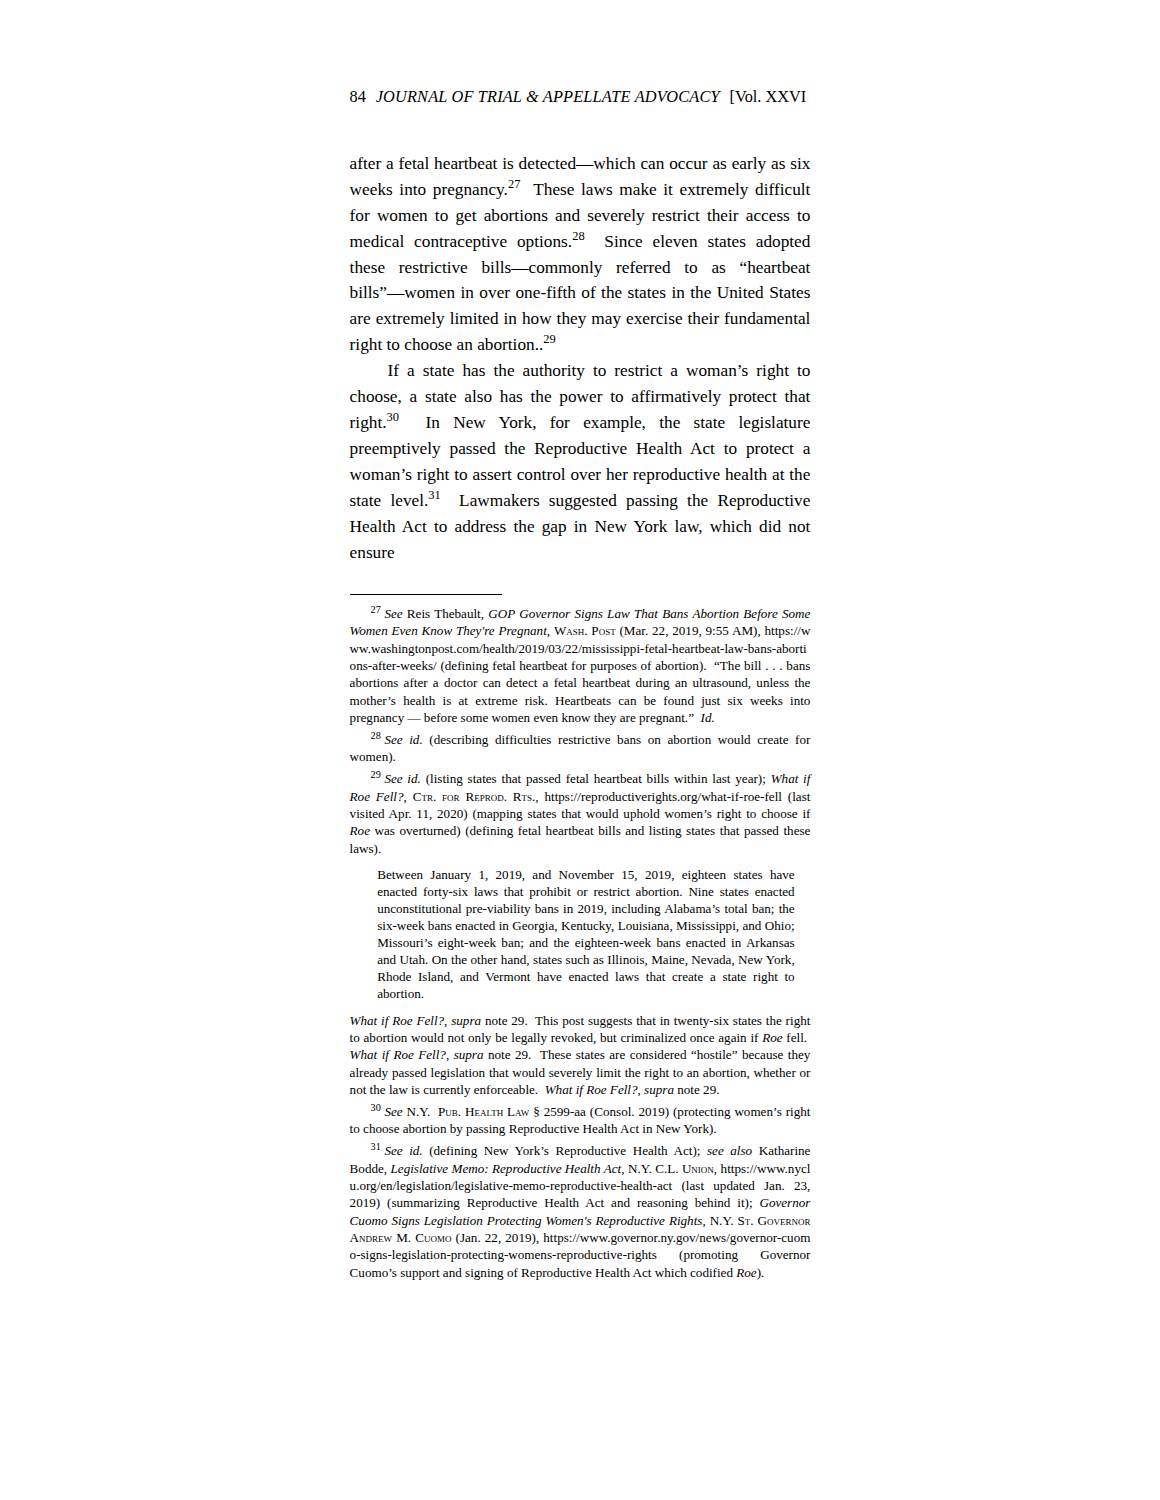84 JOURNAL OF TRIAL & APPELLATE ADVOCACY [Vol. XXVI
after a fetal heartbeat is detected—which can occur as early as six weeks into pregnancy.27 These laws make it extremely difficult for women to get abortions and severely restrict their access to medical contraceptive options.28 Since eleven states adopted these restrictive bills—commonly referred to as “heartbeat bills”—women in over one-fifth of the states in the United States are extremely limited in how they may exercise their fundamental right to choose an abortion..29
If a state has the authority to restrict a woman’s right to choose, a state also has the power to affirmatively protect that right.30 In New York, for example, the state legislature preemptively passed the Reproductive Health Act to protect a woman’s right to assert control over her reproductive health at the state level.31 Lawmakers suggested passing the Reproductive Health Act to address the gap in New York law, which did not ensure
27 See Reis Thebault, GOP Governor Signs Law That Bans Abortion Before Some Women Even Know They're Pregnant, Wash. Post (Mar. 22, 2019, 9:55 AM), https://www.washingtonpost.com/health/2019/03/22/mississippi-fetal-heartbeat-law-bans-abortions-after-weeks/ (defining fetal heartbeat for purposes of abortion). “The bill . . . bans abortions after a doctor can detect a fetal heartbeat during an ultrasound, unless the mother’s health is at extreme risk. Heartbeats can be found just six weeks into pregnancy — before some women even know they are pregnant.” Id.
28 See id. (describing difficulties restrictive bans on abortion would create for women).
29 See id. (listing states that passed fetal heartbeat bills within last year); What if Roe Fell?, Ctr. for Reprod. Rts., https://reproductiverights.org/what-if-roe-fell (last visited Apr. 11, 2020) (mapping states that would uphold women’s right to choose if Roe was overturned) (defining fetal heartbeat bills and listing states that passed these laws).
Between January 1, 2019, and November 15, 2019, eighteen states have enacted forty-six laws that prohibit or restrict abortion. Nine states enacted unconstitutional pre-viability bans in 2019, including Alabama’s total ban; the six-week bans enacted in Georgia, Kentucky, Louisiana, Mississippi, and Ohio; Missouri’s eight-week ban; and the eighteen-week bans enacted in Arkansas and Utah. On the other hand, states such as Illinois, Maine, Nevada, New York, Rhode Island, and Vermont have enacted laws that create a state right to abortion.
What if Roe Fell?, supra note 29. This post suggests that in twenty-six states the right to abortion would not only be legally revoked, but criminalized once again if Roe fell. What if Roe Fell?, supra note 29. These states are considered “hostile” because they already passed legislation that would severely limit the right to an abortion, whether or not the law is currently enforceable. What if Roe Fell?, supra note 29.
30 See N.Y. Pub. Health Law § 2599-aa (Consol. 2019) (protecting women’s right to choose abortion by passing Reproductive Health Act in New York).
31 See id. (defining New York’s Reproductive Health Act); see also Katharine Bodde, Legislative Memo: Reproductive Health Act, N.Y. C.L. Union, https://www.nyclu.org/en/legislation/legislative-memo-reproductive-health-act (last updated Jan. 23, 2019) (summarizing Reproductive Health Act and reasoning behind it); Governor Cuomo Signs Legislation Protecting Women's Reproductive Rights, N.Y. St. Governor Andrew M. Cuomo (Jan. 22, 2019), https://www.governor.ny.gov/news/governor-cuomo-signs-legislation-protecting-womens-reproductive-rights (promoting Governor Cuomo’s support and signing of Reproductive Health Act which codified Roe).